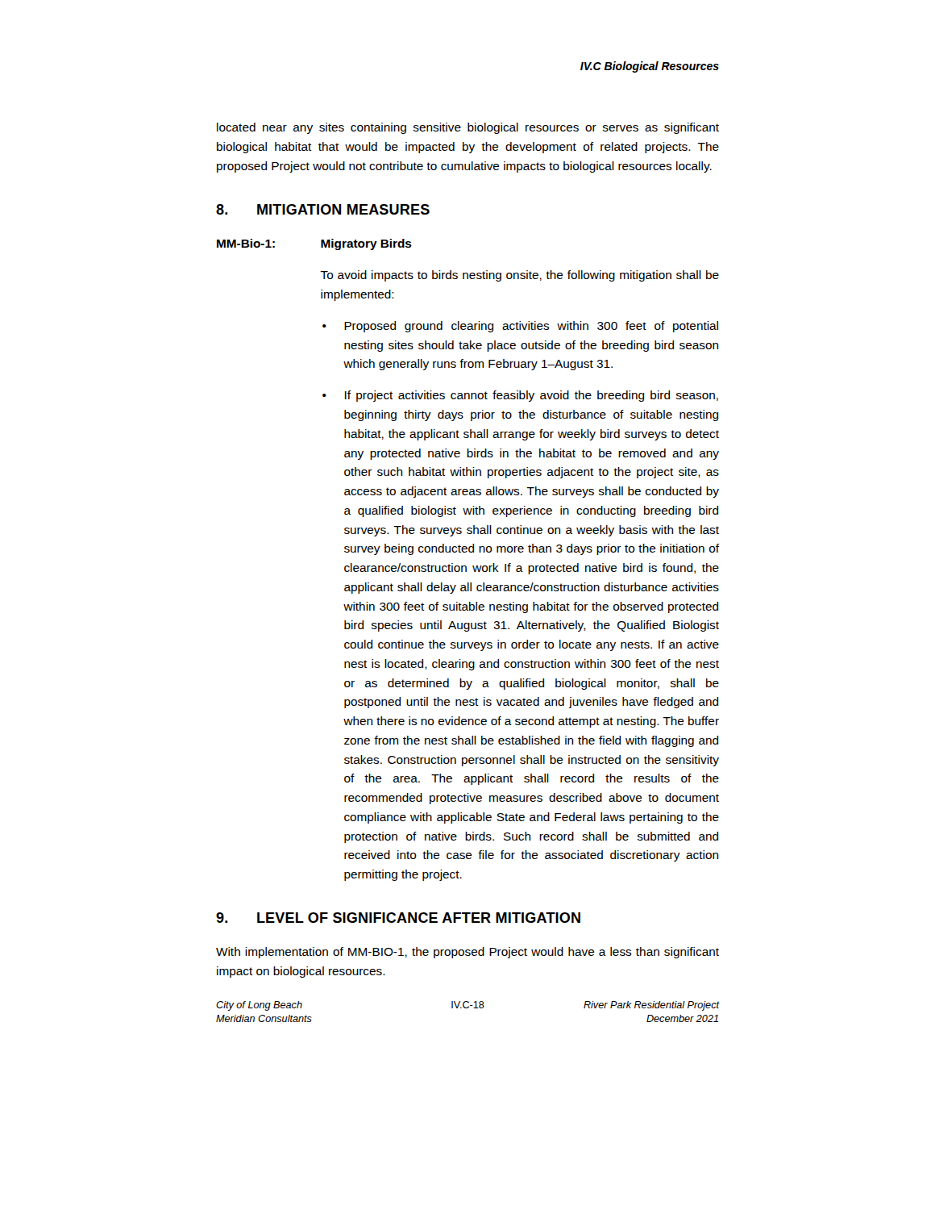IV.C Biological Resources
located near any sites containing sensitive biological resources or serves as significant biological habitat that would be impacted by the development of related projects. The proposed Project would not contribute to cumulative impacts to biological resources locally.
8. MITIGATION MEASURES
MM-Bio-1: Migratory Birds
To avoid impacts to birds nesting onsite, the following mitigation shall be implemented:
Proposed ground clearing activities within 300 feet of potential nesting sites should take place outside of the breeding bird season which generally runs from February 1–August 31.
If project activities cannot feasibly avoid the breeding bird season, beginning thirty days prior to the disturbance of suitable nesting habitat, the applicant shall arrange for weekly bird surveys to detect any protected native birds in the habitat to be removed and any other such habitat within properties adjacent to the project site, as access to adjacent areas allows. The surveys shall be conducted by a qualified biologist with experience in conducting breeding bird surveys. The surveys shall continue on a weekly basis with the last survey being conducted no more than 3 days prior to the initiation of clearance/construction work If a protected native bird is found, the applicant shall delay all clearance/construction disturbance activities within 300 feet of suitable nesting habitat for the observed protected bird species until August 31. Alternatively, the Qualified Biologist could continue the surveys in order to locate any nests. If an active nest is located, clearing and construction within 300 feet of the nest or as determined by a qualified biological monitor, shall be postponed until the nest is vacated and juveniles have fledged and when there is no evidence of a second attempt at nesting. The buffer zone from the nest shall be established in the field with flagging and stakes. Construction personnel shall be instructed on the sensitivity of the area. The applicant shall record the results of the recommended protective measures described above to document compliance with applicable State and Federal laws pertaining to the protection of native birds. Such record shall be submitted and received into the case file for the associated discretionary action permitting the project.
9. LEVEL OF SIGNIFICANCE AFTER MITIGATION
With implementation of MM-BIO-1, the proposed Project would have a less than significant impact on biological resources.
City of Long Beach
Meridian Consultants
IV.C-18
River Park Residential Project
December 2021